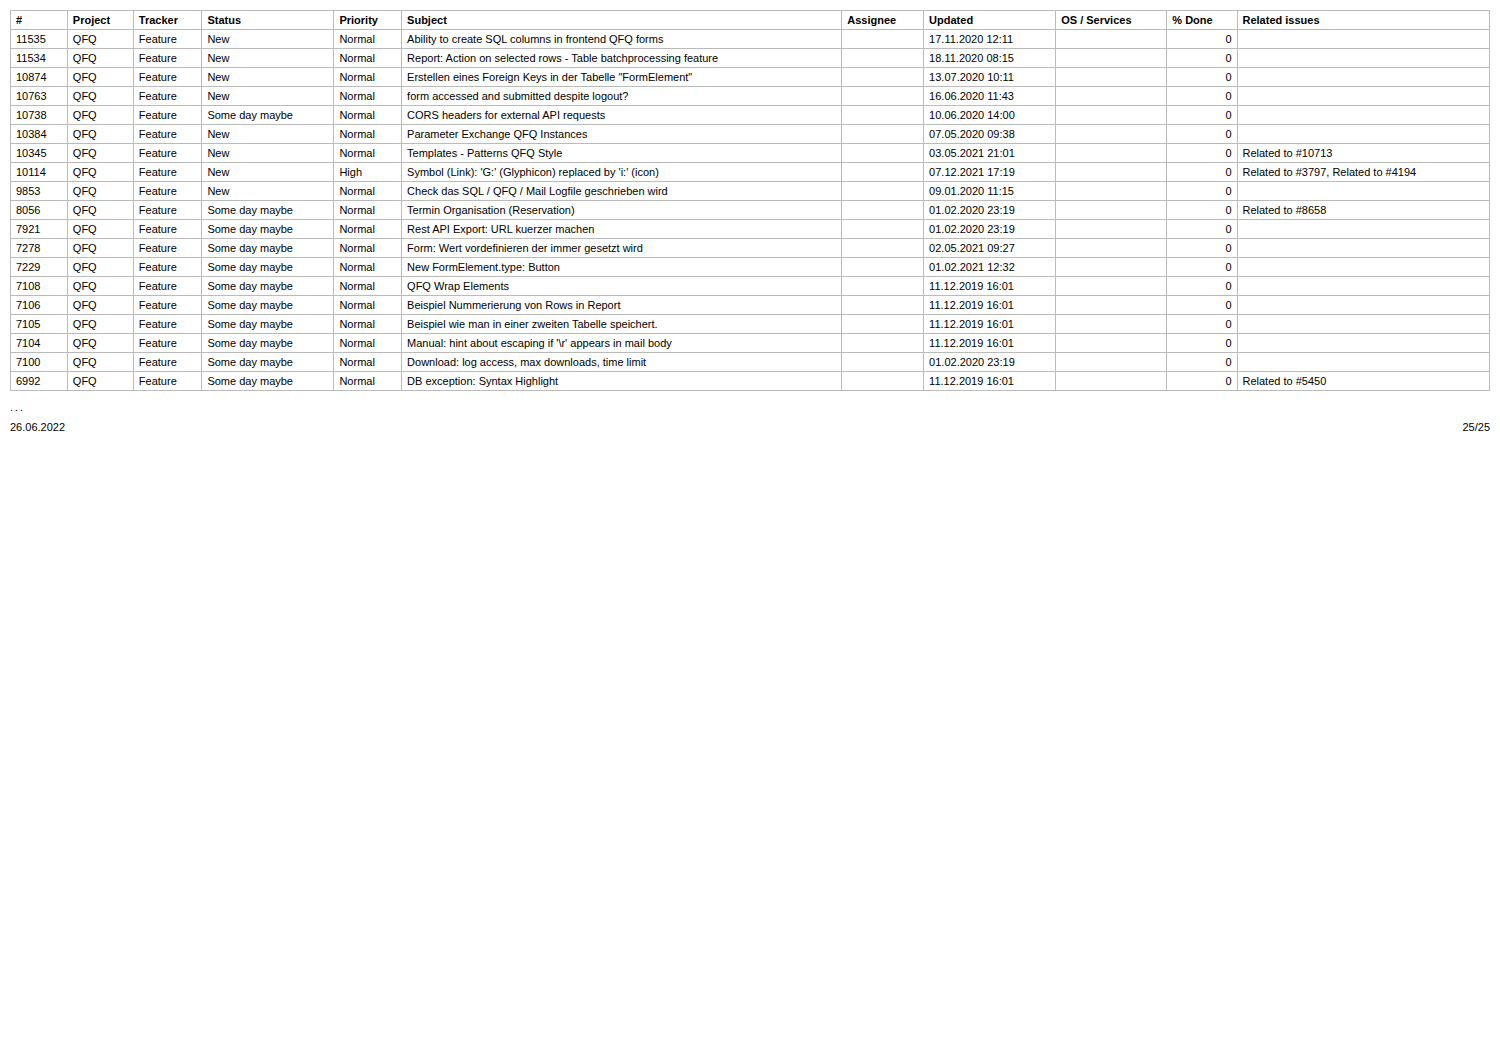| # | Project | Tracker | Status | Priority | Subject | Assignee | Updated | OS / Services | % Done | Related issues |
| --- | --- | --- | --- | --- | --- | --- | --- | --- | --- | --- |
| 11535 | QFQ | Feature | New | Normal | Ability to create SQL columns in frontend QFQ forms | | 17.11.2020 12:11 | | 0 | |
| 11534 | QFQ | Feature | New | Normal | Report: Action on selected rows - Table batchprocessing feature | | 18.11.2020 08:15 | | 0 | |
| 10874 | QFQ | Feature | New | Normal | Erstellen eines Foreign Keys in der Tabelle "FormElement" | | 13.07.2020 10:11 | | 0 | |
| 10763 | QFQ | Feature | New | Normal | form accessed and submitted despite logout? | | 16.06.2020 11:43 | | 0 | |
| 10738 | QFQ | Feature | Some day maybe | Normal | CORS headers for external API requests | | 10.06.2020 14:00 | | 0 | |
| 10384 | QFQ | Feature | New | Normal | Parameter Exchange QFQ Instances | | 07.05.2020 09:38 | | 0 | |
| 10345 | QFQ | Feature | New | Normal | Templates - Patterns QFQ Style | | 03.05.2021 21:01 | | 0 | Related to #10713 |
| 10114 | QFQ | Feature | New | High | Symbol (Link): 'G:' (Glyphicon) replaced by 'i:' (icon) | | 07.12.2021 17:19 | | 0 | Related to #3797, Related to #4194 |
| 9853 | QFQ | Feature | New | Normal | Check das SQL / QFQ / Mail Logfile geschrieben wird | | 09.01.2020 11:15 | | 0 | |
| 8056 | QFQ | Feature | Some day maybe | Normal | Termin Organisation (Reservation) | | 01.02.2020 23:19 | | 0 | Related to #8658 |
| 7921 | QFQ | Feature | Some day maybe | Normal | Rest API Export: URL kuerzer machen | | 01.02.2020 23:19 | | 0 | |
| 7278 | QFQ | Feature | Some day maybe | Normal | Form: Wert vordefinieren der immer gesetzt wird | | 02.05.2021 09:27 | | 0 | |
| 7229 | QFQ | Feature | Some day maybe | Normal | New FormElement.type: Button | | 01.02.2021 12:32 | | 0 | |
| 7108 | QFQ | Feature | Some day maybe | Normal | QFQ Wrap Elements | | 11.12.2019 16:01 | | 0 | |
| 7106 | QFQ | Feature | Some day maybe | Normal | Beispiel Nummerierung von Rows in Report | | 11.12.2019 16:01 | | 0 | |
| 7105 | QFQ | Feature | Some day maybe | Normal | Beispiel wie man in einer zweiten Tabelle speichert. | | 11.12.2019 16:01 | | 0 | |
| 7104 | QFQ | Feature | Some day maybe | Normal | Manual: hint about escaping if '\r' appears in mail body | | 11.12.2019 16:01 | | 0 | |
| 7100 | QFQ | Feature | Some day maybe | Normal | Download: log access, max downloads, time limit | | 01.02.2020 23:19 | | 0 | |
| 6992 | QFQ | Feature | Some day maybe | Normal | DB exception: Syntax Highlight | | 11.12.2019 16:01 | | 0 | Related to #5450 |
...
26.06.2022 25/25